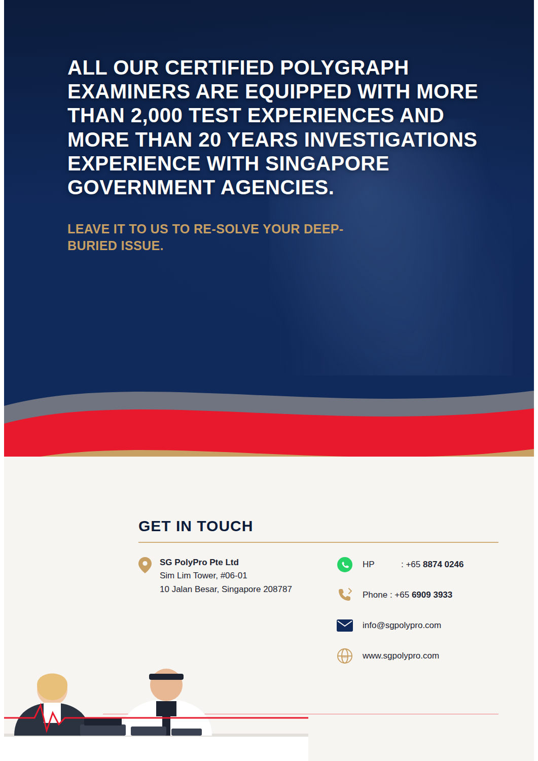All our certified polygraph examiners are equipped with more than 2,000 test experiences and more than 20 years investigations experience with Singapore Government Agencies.
Leave it to us to re-solve your deep-buried issue.
Get in touch
SG PolyPro Pte Ltd Sim Lim Tower, #06-01
10 Jalan Besar, Singapore 208787
HP : +65 8874 0246
Phone : +65 6909 3933
info@sgpolypro.com
www www.sgpolypro.com